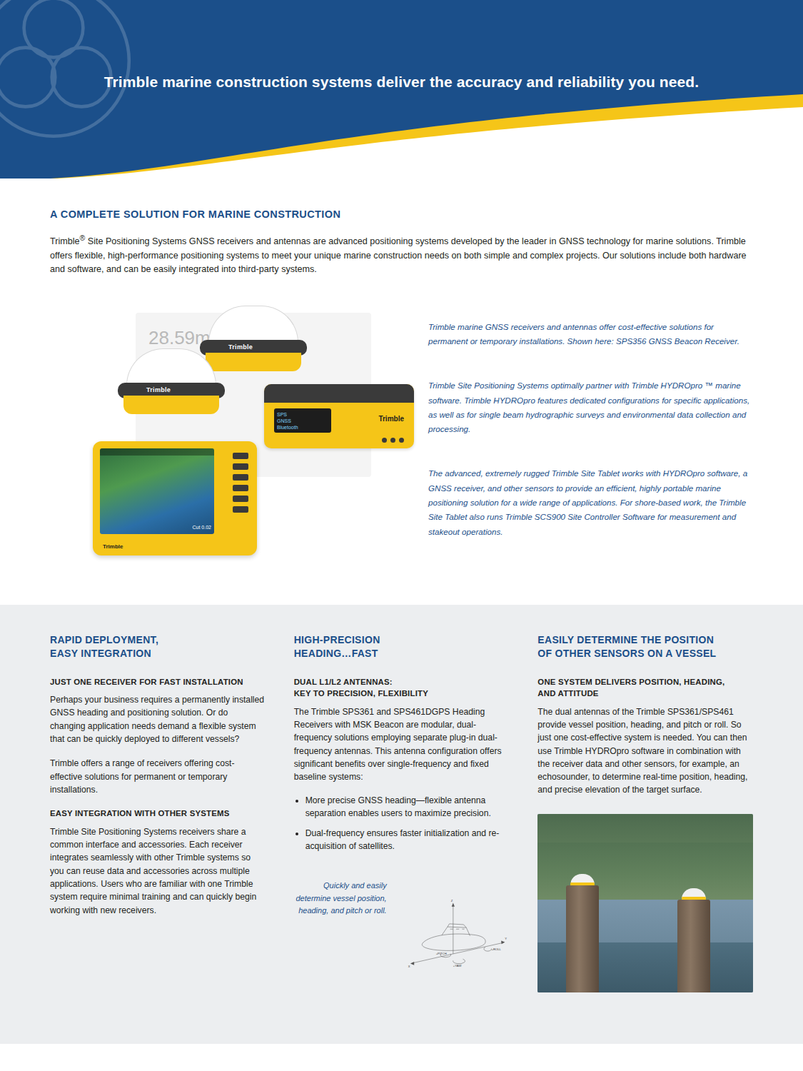Trimble marine construction systems deliver the accuracy and reliability you need.
A complete solution for marine construction
Trimble® Site Positioning Systems GNSS receivers and antennas are advanced positioning systems developed by the leader in GNSS technology for marine solutions. Trimble offers flexible, high-performance positioning systems to meet your unique marine construction needs on both simple and complex projects. Our solutions include both hardware and software, and can be easily integrated into third-party systems.
28.59m back 1.03m left
Trimble
Trimble
SPS
GNSS
Bluetooth
Trimble
Cut 0.02
Trimble
Trimble marine GNSS receivers and antennas offer cost-effective solutions for permanent or temporary installations. Shown here: SPS356 GNSS Beacon Receiver.
Trimble Site Positioning Systems optimally partner with Trimble HYDROpro ™ marine software. Trimble HYDROpro features dedicated configurations for specific applications, as well as for single beam hydrographic surveys and environmental data collection and processing.
The advanced, extremely rugged Trimble Site Tablet works with HYDROpro software, a GNSS receiver, and other sensors to provide an efficient, highly portable marine positioning solution for a wide range of applications. For shore-based work, the Trimble Site Tablet also runs Trimble SCS900 Site Controller Software for measurement and stakeout operations.
Rapid deployment,
easy integration
Just one receiver for fast installation
Perhaps your business requires a permanently installed GNSS heading and positioning solution. Or do changing application needs demand a flexible system that can be quickly deployed to different vessels?
Trimble offers a range of receivers offering cost-effective solutions for permanent or temporary installations.
Easy integration with other systems
Trimble Site Positioning Systems receivers share a common interface and accessories. Each receiver integrates seamlessly with other Trimble systems so you can reuse data and accessories across multiple applications. Users who are familiar with one Trimble system require minimal training and can quickly begin working with new receivers.
High-precision
heading…fast
Dual L1/L2 antennas:
key to precision, flexibility
The Trimble SPS361 and SPS461DGPS Heading Receivers with MSK Beacon are modular, dual-frequency solutions employing separate plug-in dual-frequency antennas. This antenna configuration offers significant benefits over single-frequency and fixed baseline systems:
More precise GNSS heading—flexible antenna separation enables users to maximize precision.
Dual-frequency ensures faster initialization and re-acquisition of satellites.
Quickly and easily determine vessel position, heading, and pitch or roll.
Z Y X +PITCH +ROLL +YAW
Easily determine the position
of other sensors on a vessel
One system delivers position, heading,
and attitude
The dual antennas of the Trimble SPS361/SPS461 provide vessel position, heading, and pitch or roll. So just one cost-effective system is needed. You can then use Trimble HYDROpro software in combination with the receiver data and other sensors, for example, an echosounder, to determine real-time position, heading, and precise elevation of the target surface.